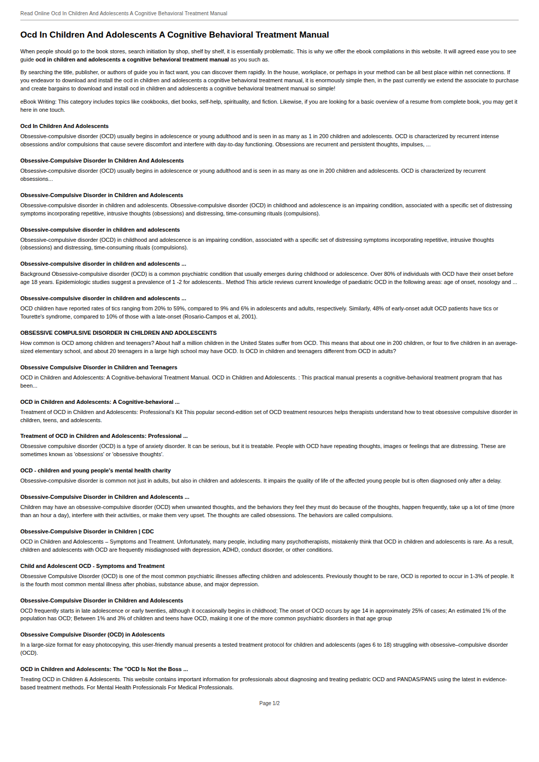Read Online Ocd In Children And Adolescents A Cognitive Behavioral Treatment Manual
Ocd In Children And Adolescents A Cognitive Behavioral Treatment Manual
When people should go to the book stores, search initiation by shop, shelf by shelf, it is essentially problematic. This is why we offer the ebook compilations in this website. It will agreed ease you to see guide ocd in children and adolescents a cognitive behavioral treatment manual as you such as.
By searching the title, publisher, or authors of guide you in fact want, you can discover them rapidly. In the house, workplace, or perhaps in your method can be all best place within net connections. If you endeavor to download and install the ocd in children and adolescents a cognitive behavioral treatment manual, it is enormously simple then, in the past currently we extend the associate to purchase and create bargains to download and install ocd in children and adolescents a cognitive behavioral treatment manual so simple!
eBook Writing: This category includes topics like cookbooks, diet books, self-help, spirituality, and fiction. Likewise, if you are looking for a basic overview of a resume from complete book, you may get it here in one touch.
Ocd In Children And Adolescents
Obsessive-compulsive disorder (OCD) usually begins in adolescence or young adulthood and is seen in as many as 1 in 200 children and adolescents. OCD is characterized by recurrent intense obsessions and/or compulsions that cause severe discomfort and interfere with day-to-day functioning. Obsessions are recurrent and persistent thoughts, impulses, ...
Obsessive-Compulsive Disorder In Children And Adolescents
Obsessive-compulsive disorder (OCD) usually begins in adolescence or young adulthood and is seen in as many as one in 200 children and adolescents. OCD is characterized by recurrent obsessions...
Obsessive-Compulsive Disorder in Children and Adolescents
Obsessive-compulsive disorder in children and adolescents. Obsessive-compulsive disorder (OCD) in childhood and adolescence is an impairing condition, associated with a specific set of distressing symptoms incorporating repetitive, intrusive thoughts (obsessions) and distressing, time-consuming rituals (compulsions).
Obsessive-compulsive disorder in children and adolescents
Obsessive-compulsive disorder (OCD) in childhood and adolescence is an impairing condition, associated with a specific set of distressing symptoms incorporating repetitive, intrusive thoughts (obsessions) and distressing, time-consuming rituals (compulsions).
Obsessive-compulsive disorder in children and adolescents ...
Background Obsessive-compulsive disorder (OCD) is a common psychiatric condition that usually emerges during childhood or adolescence. Over 80% of individuals with OCD have their onset before age 18 years. Epidemiologic studies suggest a prevalence of 1 -2 for adolescents.. Method This article reviews current knowledge of paediatric OCD in the following areas: age of onset, nosology and ...
Obsessive-compulsive disorder in children and adolescents ...
OCD children have reported rates of tics ranging from 20% to 59%, compared to 9% and 6% in adolescents and adults, respectively. Similarly, 48% of early-onset adult OCD patients have tics or Tourette's syndrome, compared to 10% of those with a late-onset (Rosario-Campos et al, 2001).
OBSESSIVE COMPULSIVE DISORDER IN CHILDREN AND ADOLESCENTS
How common is OCD among children and teenagers? About half a million children in the United States suffer from OCD. This means that about one in 200 children, or four to five children in an average-sized elementary school, and about 20 teenagers in a large high school may have OCD. Is OCD in children and teenagers different from OCD in adults?
Obsessive Compulsive Disorder in Children and Teenagers
OCD in Children and Adolescents: A Cognitive-behavioral Treatment Manual. OCD in Children and Adolescents. : This practical manual presents a cognitive-behavioral treatment program that has been...
OCD in Children and Adolescents: A Cognitive-behavioral ...
Treatment of OCD in Children and Adolescents: Professional's Kit This popular second-edition set of OCD treatment resources helps therapists understand how to treat obsessive compulsive disorder in children, teens, and adolescents.
Treatment of OCD in Children and Adolescents: Professional ...
Obsessive compulsive disorder (OCD) is a type of anxiety disorder. It can be serious, but it is treatable. People with OCD have repeating thoughts, images or feelings that are distressing. These are sometimes known as 'obsessions' or 'obsessive thoughts'.
OCD - children and young people's mental health charity
Obsessive-compulsive disorder is common not just in adults, but also in children and adolescents. It impairs the quality of life of the affected young people but is often diagnosed only after a delay.
Obsessive-Compulsive Disorder in Children and Adolescents ...
Children may have an obsessive-compulsive disorder (OCD) when unwanted thoughts, and the behaviors they feel they must do because of the thoughts, happen frequently, take up a lot of time (more than an hour a day), interfere with their activities, or make them very upset. The thoughts are called obsessions. The behaviors are called compulsions.
Obsessive-Compulsive Disorder in Children | CDC
OCD in Children and Adolescents – Symptoms and Treatment. Unfortunately, many people, including many psychotherapists, mistakenly think that OCD in children and adolescents is rare. As a result, children and adolescents with OCD are frequently misdiagnosed with depression, ADHD, conduct disorder, or other conditions.
Child and Adolescent OCD - Symptoms and Treatment
Obsessive Compulsive Disorder (OCD) is one of the most common psychiatric illnesses affecting children and adolescents. Previously thought to be rare, OCD is reported to occur in 1-3% of people. It is the fourth most common mental illness after phobias, substance abuse, and major depression.
Obsessive-Compulsive Disorder in Children and Adolescents
OCD frequently starts in late adolescence or early twenties, although it occasionally begins in childhood; The onset of OCD occurs by age 14 in approximately 25% of cases; An estimated 1% of the population has OCD; Between 1% and 3% of children and teens have OCD, making it one of the more common psychiatric disorders in that age group
Obsessive Compulsive Disorder (OCD) in Adolescents
In a large-size format for easy photocopying, this user-friendly manual presents a tested treatment protocol for children and adolescents (ages 6 to 18) struggling with obsessive–compulsive disorder (OCD).
OCD in Children and Adolescents: The "OCD Is Not the Boss ...
Treating OCD in Children & Adolescents. This website contains important information for professionals about diagnosing and treating pediatric OCD and PANDAS/PANS using the latest in evidence-based treatment methods. For Mental Health Professionals For Medical Professionals.
Page 1/2